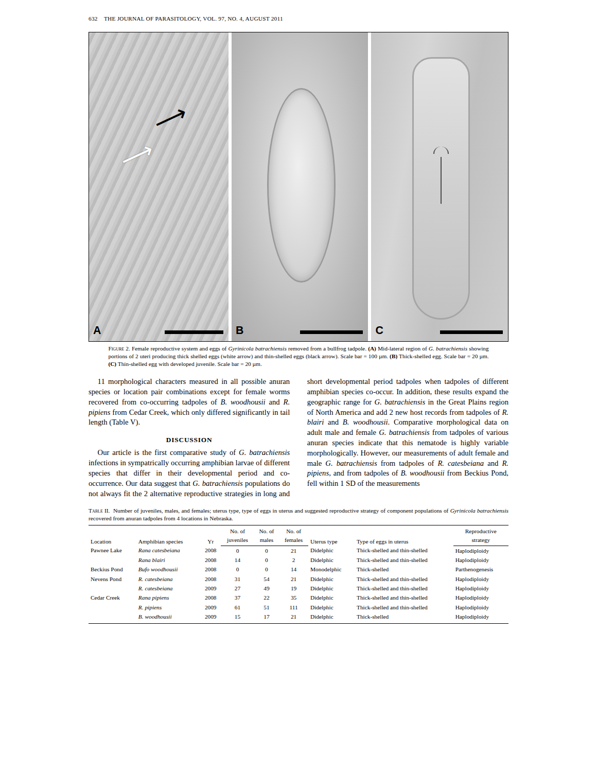632 THE JOURNAL OF PARASITOLOGY, VOL. 97, NO. 4, AUGUST 2011
⟶ ⟶ A
B
C
Figure 2. Female reproductive system and eggs of Gyrinicola batrachiensis removed from a bullfrog tadpole. (A) Mid-lateral region of G. batrachiensis showing portions of 2 uteri producing thick shelled eggs (white arrow) and thin-shelled eggs (black arrow). Scale bar = 100 µm. (B) Thick-shelled egg. Scale bar = 20 µm. (C) Thin-shelled egg with developed juvenile. Scale bar = 20 µm.
11 morphological characters measured in all possible anuran species or location pair combinations except for female worms recovered from co-occurring tadpoles of B. woodhousii and R. pipiens from Cedar Creek, which only differed significantly in tail length (Table V).
DISCUSSION
Our article is the first comparative study of G. batrachiensis infections in sympatrically occurring amphibian larvae of different species that differ in their developmental period and co-occurrence. Our data suggest that G. batrachiensis populations do not always fit the 2 alternative reproductive strategies in long and short developmental period tadpoles when tadpoles of different amphibian species co-occur. In addition, these results expand the geographic range for G. batrachiensis in the Great Plains region of North America and add 2 new host records from tadpoles of R. blairi and B. woodhousii. Comparative morphological data on adult male and female G. batrachiensis from tadpoles of various anuran species indicate that this nematode is highly variable morphologically. However, our measurements of adult female and male G. batrachiensis from tadpoles of R. catesbeiana and R. pipiens, and from tadpoles of B. woodhousii from Beckius Pond, fell within 1 SD of the measurements
Table II. Number of juveniles, males, and females; uterus type, type of eggs in uterus and suggested reproductive strategy of component populations of Gyrinicola batrachiensis recovered from anuran tadpoles from 4 locations in Nebraska.
| Location | Amphibian species | Yr | No. of | No. of | No. of | Uterus type | Type of eggs in uterus | Reproductive |
| --- | --- | --- | --- | --- | --- | --- | --- | --- |
| juveniles | males | females | strategy |
| Pawnee Lake | Rana catesbeiana | 2008 | 0 | 0 | 21 | Didelphic | Thick-shelled and thin-shelled | Haplodiploidy |
| | Rana blairi | 2008 | 14 | 0 | 2 | Didelphic | Thick-shelled and thin-shelled | Haplodiploidy |
| Beckius Pond | Bufo woodhousii | 2008 | 0 | 0 | 14 | Monodelphic | Thick-shelled | Parthenogenesis |
| Nevens Pond | R. catesbeiana | 2008 | 31 | 54 | 21 | Didelphic | Thick-shelled and thin-shelled | Haplodiploidy |
| | R. catesbeiana | 2009 | 27 | 49 | 19 | Didelphic | Thick-shelled and thin-shelled | Haplodiploidy |
| Cedar Creek | Rana pipiens | 2008 | 37 | 22 | 35 | Didelphic | Thick-shelled and thin-shelled | Haplodiploidy |
| | R. pipiens | 2009 | 61 | 51 | 111 | Didelphic | Thick-shelled and thin-shelled | Haplodiploidy |
| | B. woodhousii | 2009 | 15 | 17 | 21 | Didelphic | Thick-shelled | Haplodiploidy |